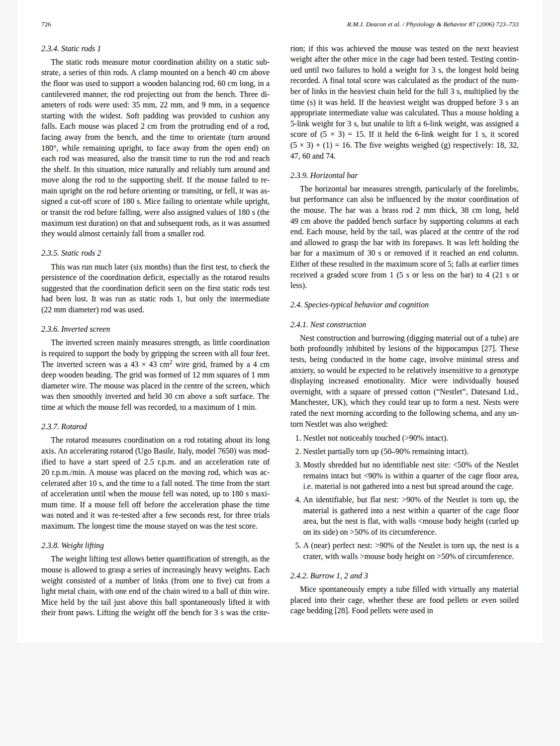726 R.M.J. Deacon et al. / Physiology & Behavior 87 (2006) 723–733
2.3.4. Static rods 1
The static rods measure motor coordination ability on a static substrate, a series of thin rods. A clamp mounted on a bench 40 cm above the floor was used to support a wooden balancing rod, 60 cm long, in a cantilevered manner, the rod projecting out from the bench. Three diameters of rods were used: 35 mm, 22 mm, and 9 mm, in a sequence starting with the widest. Soft padding was provided to cushion any falls. Each mouse was placed 2 cm from the protruding end of a rod, facing away from the bench, and the time to orientate (turn around 180°, while remaining upright, to face away from the open end) on each rod was measured, also the transit time to run the rod and reach the shelf. In this situation, mice naturally and reliably turn around and move along the rod to the supporting shelf. If the mouse failed to remain upright on the rod before orienting or transiting, or fell, it was assigned a cut-off score of 180 s. Mice failing to orientate while upright, or transit the rod before falling, were also assigned values of 180 s (the maximum test duration) on that and subsequent rods, as it was assumed they would almost certainly fall from a smaller rod.
2.3.5. Static rods 2
This was run much later (six months) than the first test, to check the persistence of the coordination deficit, especially as the rotarod results suggested that the coordination deficit seen on the first static rods test had been lost. It was run as static rods 1, but only the intermediate (22 mm diameter) rod was used.
2.3.6. Inverted screen
The inverted screen mainly measures strength, as little coordination is required to support the body by gripping the screen with all four feet. The inverted screen was a 43 × 43 cm2 wire grid, framed by a 4 cm deep wooden beading. The grid was formed of 12 mm squares of 1 mm diameter wire. The mouse was placed in the centre of the screen, which was then smoothly inverted and held 30 cm above a soft surface. The time at which the mouse fell was recorded, to a maximum of 1 min.
2.3.7. Rotarod
The rotarod measures coordination on a rod rotating about its long axis. An accelerating rotarod (Ugo Basile, Italy, model 7650) was modified to have a start speed of 2.5 r.p.m. and an acceleration rate of 20 r.p.m./min. A mouse was placed on the moving rod, which was accelerated after 10 s, and the time to a fall noted. The time from the start of acceleration until when the mouse fell was noted, up to 180 s maximum time. If a mouse fell off before the acceleration phase the time was noted and it was re-tested after a few seconds rest, for three trials maximum. The longest time the mouse stayed on was the test score.
2.3.8. Weight lifting
The weight lifting test allows better quantification of strength, as the mouse is allowed to grasp a series of increasingly heavy weights. Each weight consisted of a number of links (from one to five) cut from a light metal chain, with one end of the chain wired to a ball of thin wire. Mice held by the tail just above this ball spontaneously lifted it with their front paws. Lifting the weight off the bench for 3 s was the criterion; if this was achieved the mouse was tested on the next heaviest weight after the other mice in the cage had been tested. Testing continued until two failures to hold a weight for 3 s, the longest hold being recorded. A final total score was calculated as the product of the number of links in the heaviest chain held for the full 3 s, multiplied by the time (s) it was held. If the heaviest weight was dropped before 3 s an appropriate intermediate value was calculated. Thus a mouse holding a 5-link weight for 3 s, but unable to lift a 6-link weight, was assigned a score of (5 × 3) = 15. If it held the 6-link weight for 1 s, it scored (5 × 3) + (1) = 16. The five weights weighed (g) respectively: 18, 32, 47, 60 and 74.
2.3.9. Horizontal bar
The horizontal bar measures strength, particularly of the forelimbs, but performance can also be influenced by the motor coordination of the mouse. The bar was a brass rod 2 mm thick, 38 cm long, held 49 cm above the padded bench surface by supporting columns at each end. Each mouse, held by the tail, was placed at the centre of the rod and allowed to grasp the bar with its forepaws. It was left holding the bar for a maximum of 30 s or removed if it reached an end column. Either of these resulted in the maximum score of 5; falls at earlier times received a graded score from 1 (5 s or less on the bar) to 4 (21 s or less).
2.4. Species-typical behavior and cognition
2.4.1. Nest construction
Nest construction and burrowing (digging material out of a tube) are both profoundly inhibited by lesions of the hippocampus [27]. These tests, being conducted in the home cage, involve minimal stress and anxiety, so would be expected to be relatively insensitive to a genotype displaying increased emotionality. Mice were individually housed overnight, with a square of pressed cotton (“Nestlet”, Datesand Ltd., Manchester, UK), which they could tear up to form a nest. Nests were rated the next morning according to the following schema, and any untorn Nestlet was also weighed:
Nestlet not noticeably touched (>90% intact).
Nestlet partially torn up (50–90% remaining intact).
Mostly shredded but no identifiable nest site: <50% of the Nestlet remains intact but <90% is within a quarter of the cage floor area, i.e. material is not gathered into a nest but spread around the cage.
An identifiable, but flat nest: >90% of the Nestlet is torn up, the material is gathered into a nest within a quarter of the cage floor area, but the nest is flat, with walls <mouse body height (curled up on its side) on >50% of its circumference.
A (near) perfect nest: >90% of the Nestlet is torn up, the nest is a crater, with walls >mouse body height on >50% of circumference.
2.4.2. Burrow 1, 2 and 3
Mice spontaneously empty a tube filled with virtually any material placed into their cage, whether these are food pellets or even soiled cage bedding [28]. Food pellets were used in